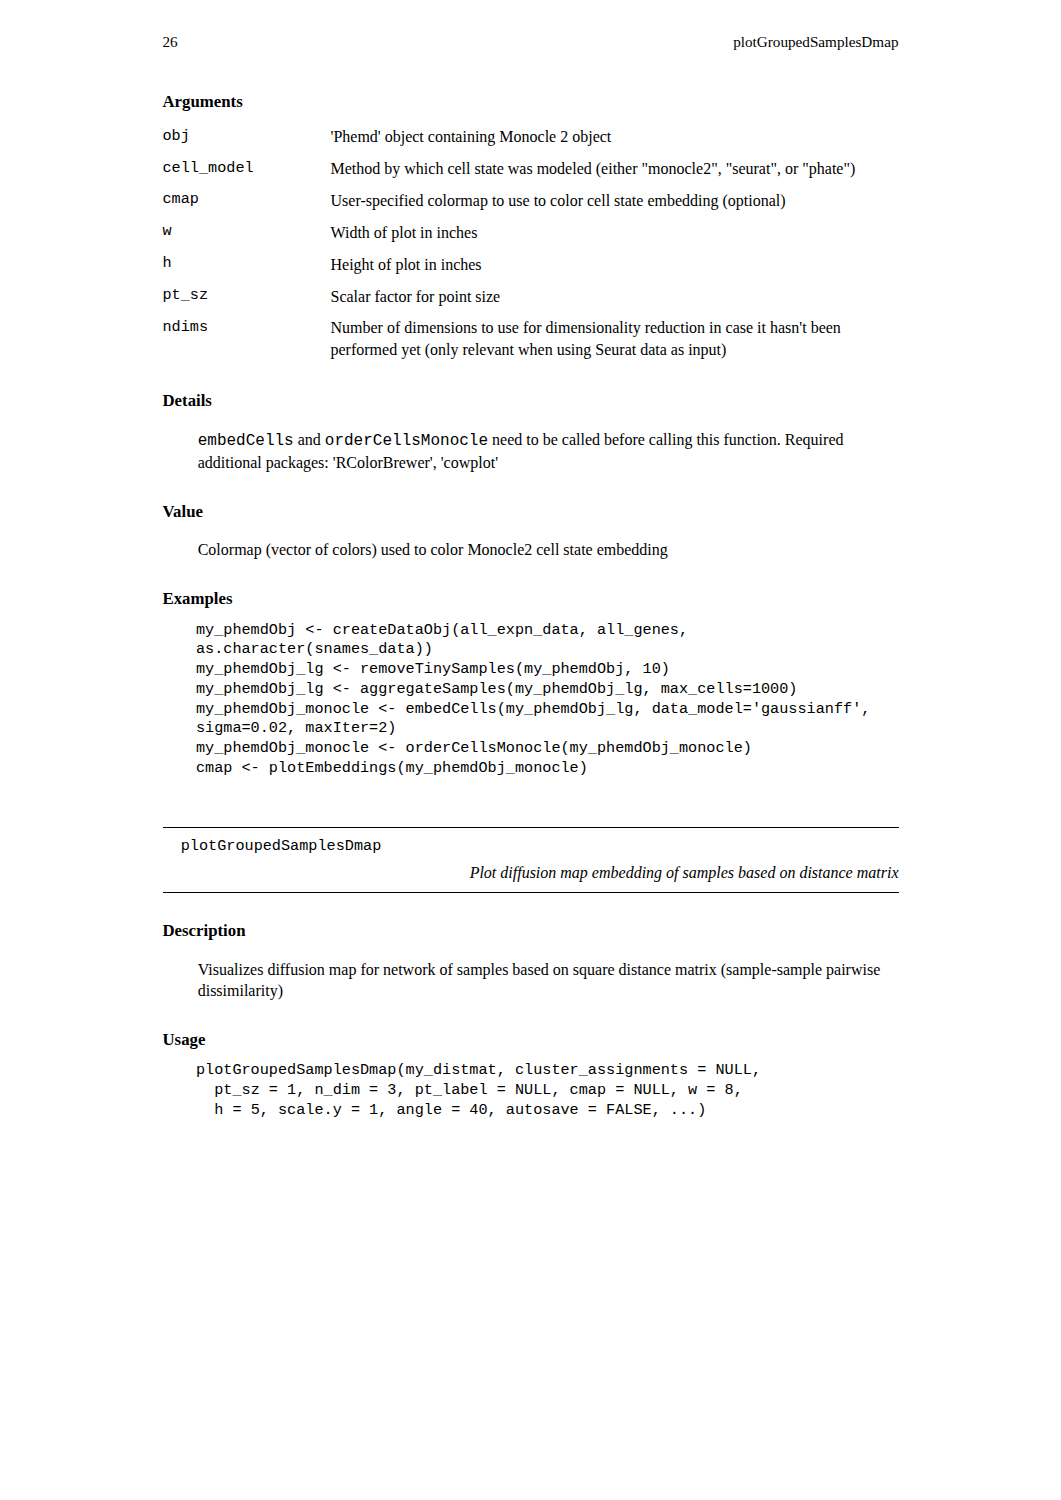26 plotGroupedSamplesDmap
Arguments
obj
'Phemd' object containing Monocle 2 object
cell_model
Method by which cell state was modeled (either "monocle2", "seurat", or "phate")
cmap
User-specified colormap to use to color cell state embedding (optional)
w
Width of plot in inches
h
Height of plot in inches
pt_sz
Scalar factor for point size
ndims
Number of dimensions to use for dimensionality reduction in case it hasn't been performed yet (only relevant when using Seurat data as input)
Details
embedCells and orderCellsMonocle need to be called before calling this function. Required additional packages: 'RColorBrewer', 'cowplot'
Value
Colormap (vector of colors) used to color Monocle2 cell state embedding
Examples
my_phemdObj <- createDataObj(all_expn_data, all_genes, as.character(snames_data))
my_phemdObj_lg <- removeTinySamples(my_phemdObj, 10)
my_phemdObj_lg <- aggregateSamples(my_phemdObj_lg, max_cells=1000)
my_phemdObj_monocle <- embedCells(my_phemdObj_lg, data_model='gaussianff', sigma=0.02, maxIter=2)
my_phemdObj_monocle <- orderCellsMonocle(my_phemdObj_monocle)
cmap <- plotEmbeddings(my_phemdObj_monocle)
plotGroupedSamplesDmap
Plot diffusion map embedding of samples based on distance matrix
Description
Visualizes diffusion map for network of samples based on square distance matrix (sample-sample pairwise dissimilarity)
Usage
plotGroupedSamplesDmap(my_distmat, cluster_assignments = NULL,
  pt_sz = 1, n_dim = 3, pt_label = NULL, cmap = NULL, w = 8,
  h = 5, scale.y = 1, angle = 40, autosave = FALSE, ...)